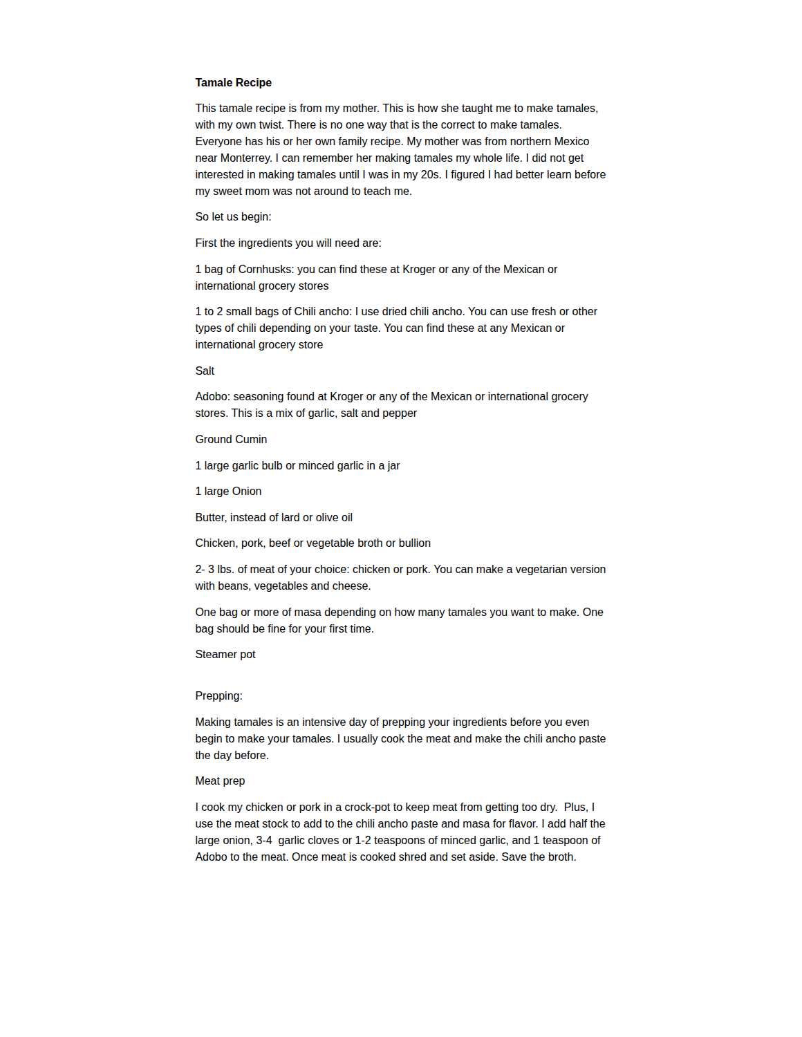Tamale Recipe
This tamale recipe is from my mother. This is how she taught me to make tamales, with my own twist. There is no one way that is the correct to make tamales. Everyone has his or her own family recipe. My mother was from northern Mexico near Monterrey. I can remember her making tamales my whole life. I did not get interested in making tamales until I was in my 20s. I figured I had better learn before my sweet mom was not around to teach me.
So let us begin:
First the ingredients you will need are:
1 bag of Cornhusks: you can find these at Kroger or any of the Mexican or international grocery stores
1 to 2 small bags of Chili ancho: I use dried chili ancho. You can use fresh or other types of chili depending on your taste. You can find these at any Mexican or international grocery store
Salt
Adobo: seasoning found at Kroger or any of the Mexican or international grocery stores. This is a mix of garlic, salt and pepper
Ground Cumin
1 large garlic bulb or minced garlic in a jar
1 large Onion
Butter, instead of lard or olive oil
Chicken, pork, beef or vegetable broth or bullion
2- 3 lbs. of meat of your choice: chicken or pork. You can make a vegetarian version with beans, vegetables and cheese.
One bag or more of masa depending on how many tamales you want to make. One bag should be fine for your first time.
Steamer pot
Prepping:
Making tamales is an intensive day of prepping your ingredients before you even begin to make your tamales. I usually cook the meat and make the chili ancho paste the day before.
Meat prep
I cook my chicken or pork in a crock-pot to keep meat from getting too dry. Plus, I use the meat stock to add to the chili ancho paste and masa for flavor. I add half the large onion, 3-4 garlic cloves or 1-2 teaspoons of minced garlic, and 1 teaspoon of Adobo to the meat. Once meat is cooked shred and set aside. Save the broth.